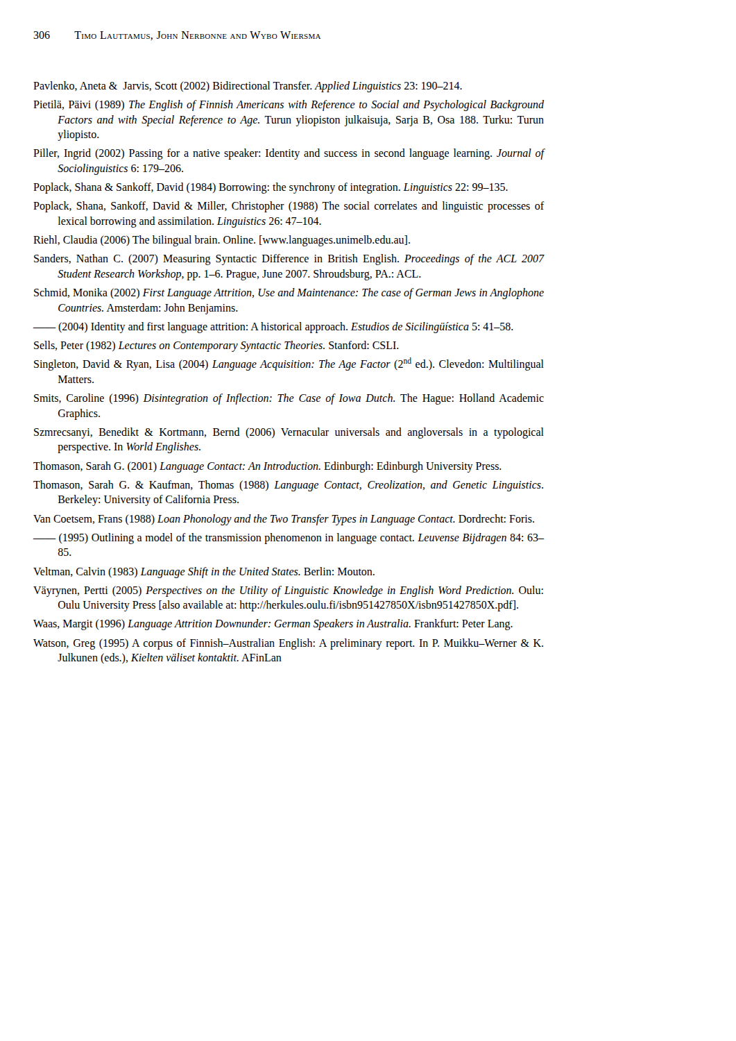306 Timo Lauttamus, John Nerbonne and Wybo Wiersma
Pavlenko, Aneta & Jarvis, Scott (2002) Bidirectional Transfer. Applied Linguistics 23: 190–214.
Pietilä, Päivi (1989) The English of Finnish Americans with Reference to Social and Psychological Background Factors and with Special Reference to Age. Turun yliopiston julkaisuja, Sarja B, Osa 188. Turku: Turun yliopisto.
Piller, Ingrid (2002) Passing for a native speaker: Identity and success in second language learning. Journal of Sociolinguistics 6: 179–206.
Poplack, Shana & Sankoff, David (1984) Borrowing: the synchrony of integration. Linguistics 22: 99–135.
Poplack, Shana, Sankoff, David & Miller, Christopher (1988) The social correlates and linguistic processes of lexical borrowing and assimilation. Linguistics 26: 47–104.
Riehl, Claudia (2006) The bilingual brain. Online. [www.languages.unimelb.edu.au].
Sanders, Nathan C. (2007) Measuring Syntactic Difference in British English. Proceedings of the ACL 2007 Student Research Workshop, pp. 1–6. Prague, June 2007. Shroudsburg, PA.: ACL.
Schmid, Monika (2002) First Language Attrition, Use and Maintenance: The case of German Jews in Anglophone Countries. Amsterdam: John Benjamins.
—— (2004) Identity and first language attrition: A historical approach. Estudios de Sicilingüística 5: 41–58.
Sells, Peter (1982) Lectures on Contemporary Syntactic Theories. Stanford: CSLI.
Singleton, David & Ryan, Lisa (2004) Language Acquisition: The Age Factor (2nd ed.). Clevedon: Multilingual Matters.
Smits, Caroline (1996) Disintegration of Inflection: The Case of Iowa Dutch. The Hague: Holland Academic Graphics.
Szmrecsanyi, Benedikt & Kortmann, Bernd (2006) Vernacular universals and angloversals in a typological perspective. In World Englishes.
Thomason, Sarah G. (2001) Language Contact: An Introduction. Edinburgh: Edinburgh University Press.
Thomason, Sarah G. & Kaufman, Thomas (1988) Language Contact, Creolization, and Genetic Linguistics. Berkeley: University of California Press.
Van Coetsem, Frans (1988) Loan Phonology and the Two Transfer Types in Language Contact. Dordrecht: Foris.
—— (1995) Outlining a model of the transmission phenomenon in language contact. Leuvense Bijdragen 84: 63–85.
Veltman, Calvin (1983) Language Shift in the United States. Berlin: Mouton.
Väyrynen, Pertti (2005) Perspectives on the Utility of Linguistic Knowledge in English Word Prediction. Oulu: Oulu University Press [also available at: http://herkules.oulu.fi/isbn951427850X/isbn951427850X.pdf].
Waas, Margit (1996) Language Attrition Downunder: German Speakers in Australia. Frankfurt: Peter Lang.
Watson, Greg (1995) A corpus of Finnish–Australian English: A preliminary report. In P. Muikku–Werner & K. Julkunen (eds.), Kielten väliset kontaktit. AFinLan